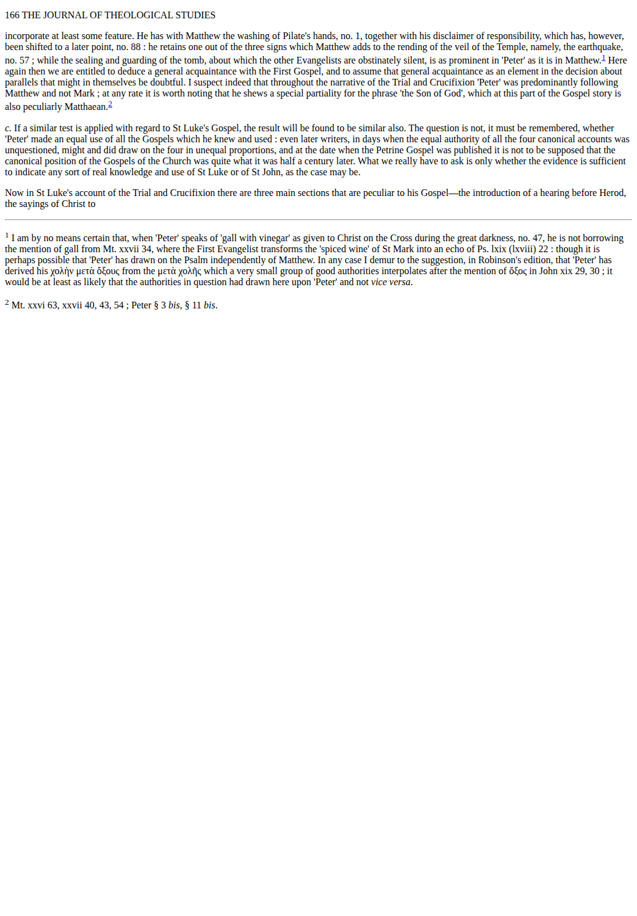166 THE JOURNAL OF THEOLOGICAL STUDIES
incorporate at least some feature. He has with Matthew the washing of Pilate's hands, no. 1, together with his disclaimer of responsibility, which has, however, been shifted to a later point, no. 88 : he retains one out of the three signs which Matthew adds to the rending of the veil of the Temple, namely, the earthquake, no. 57 ; while the sealing and guarding of the tomb, about which the other Evangelists are obstinately silent, is as prominent in 'Peter' as it is in Matthew.1 Here again then we are entitled to deduce a general acquaintance with the First Gospel, and to assume that general acquaintance as an element in the decision about parallels that might in themselves be doubtful. I suspect indeed that throughout the narrative of the Trial and Crucifixion 'Peter' was predominantly following Matthew and not Mark ; at any rate it is worth noting that he shews a special partiality for the phrase 'the Son of God', which at this part of the Gospel story is also peculiarly Matthaean.2
c. If a similar test is applied with regard to St Luke's Gospel, the result will be found to be similar also. The question is not, it must be remembered, whether 'Peter' made an equal use of all the Gospels which he knew and used : even later writers, in days when the equal authority of all the four canonical accounts was unquestioned, might and did draw on the four in unequal proportions, and at the date when the Petrine Gospel was published it is not to be supposed that the canonical position of the Gospels of the Church was quite what it was half a century later. What we really have to ask is only whether the evidence is sufficient to indicate any sort of real knowledge and use of St Luke or of St John, as the case may be.
Now in St Luke's account of the Trial and Crucifixion there are three main sections that are peculiar to his Gospel—the introduction of a hearing before Herod, the sayings of Christ to
1 I am by no means certain that, when 'Peter' speaks of 'gall with vinegar' as given to Christ on the Cross during the great darkness, no. 47, he is not borrowing the mention of gall from Mt. xxvii 34, where the First Evangelist transforms the 'spiced wine' of St Mark into an echo of Ps. lxix (lxviii) 22 : though it is perhaps possible that 'Peter' has drawn on the Psalm independently of Matthew. In any case I demur to the suggestion, in Robinson's edition, that 'Peter' has derived his χολὴν μετὰ ὄξους from the μετὰ χολῆς which a very small group of good authorities interpolates after the mention of ὄξος in John xix 29, 30 ; it would be at least as likely that the authorities in question had drawn here upon 'Peter' and not vice versa.
2 Mt. xxvi 63, xxvii 40, 43, 54 ; Peter § 3 bis, § 11 bis.